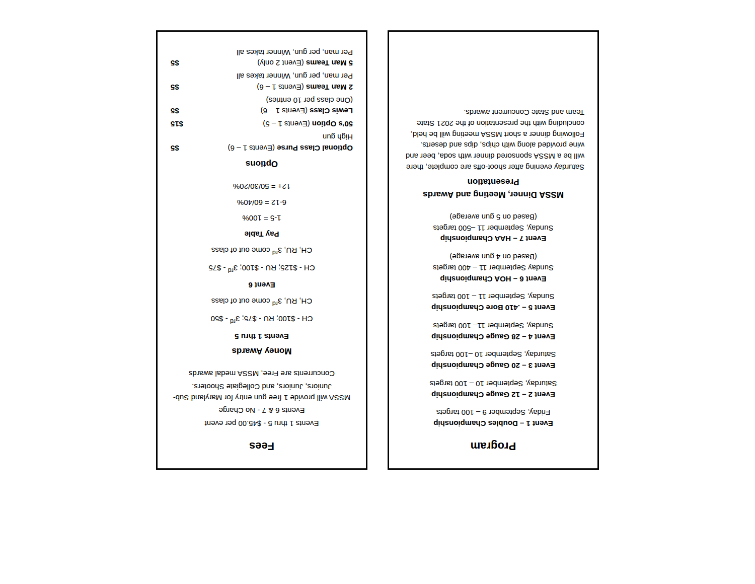Program
Event 1 – Doubles Championship Friday, September 9 – 100 targets
Event 2 – 12 Gauge Championship Saturday, September 10 – 100 targets
Event 3 – 20 Gauge Championship Saturday, September 10 –100 targets
Event 4 – 28 Gauge Championship Sunday, September 11– 100 targets
Event 5 – .410 Bore Championship Sunday, September 11 – 100 targets
Event 6 – HOA Championship Sunday September 11 – 400 targets (Based on 4 gun average)
Event 7 – HAA Championship Sunday, September 11 –500 targets (Based on 5 gun average)
MSSA Dinner, Meeting and Awards
Presentation
Saturday evening after shoot-offs are complete, there will be a MSSA sponsored dinner with soda, beer and wine provided along with chips, dips and deserts. Following dinner a short MSSA meeting will be held, concluding with the presentation of the 2021 State Team and State Concurrent awards.
Fees
Events 1 thru 5 - $45.00 per event
Events 6 & 7 - No Charge
MSSA will provide 1 free gun entry for Maryland Sub-Juniors, Juniors, and Collegiate Shooters.
Concurrents are Free, MSSA medal awards
Money Awards
Events 1 thru 5
CH - $100; RU - $75; 3rd - $50
CH, RU, 3rd come out of class
Event 6
CH - $125; RU - $100; 3rd - $75
CH, RU, 3rd come out of class
Pay Table
1-5 = 100%
6-12 = 60/40%
12+ = 50/30/20%
Options
| Optional Class Purse (Events 1 – 6) High gun | $5 |
| 50’s Option (Events 1 – 5) | $15 |
| Lewis Class (Events 1 – 6) (One class per 10 entries) | $5 |
| 2 Man Teams (Events 1 – 6) Per man, per gun, Winner takes all | $5 |
| 5 Man Teams (Event 2 only) Per man, per gun, Winner takes all | $5 |